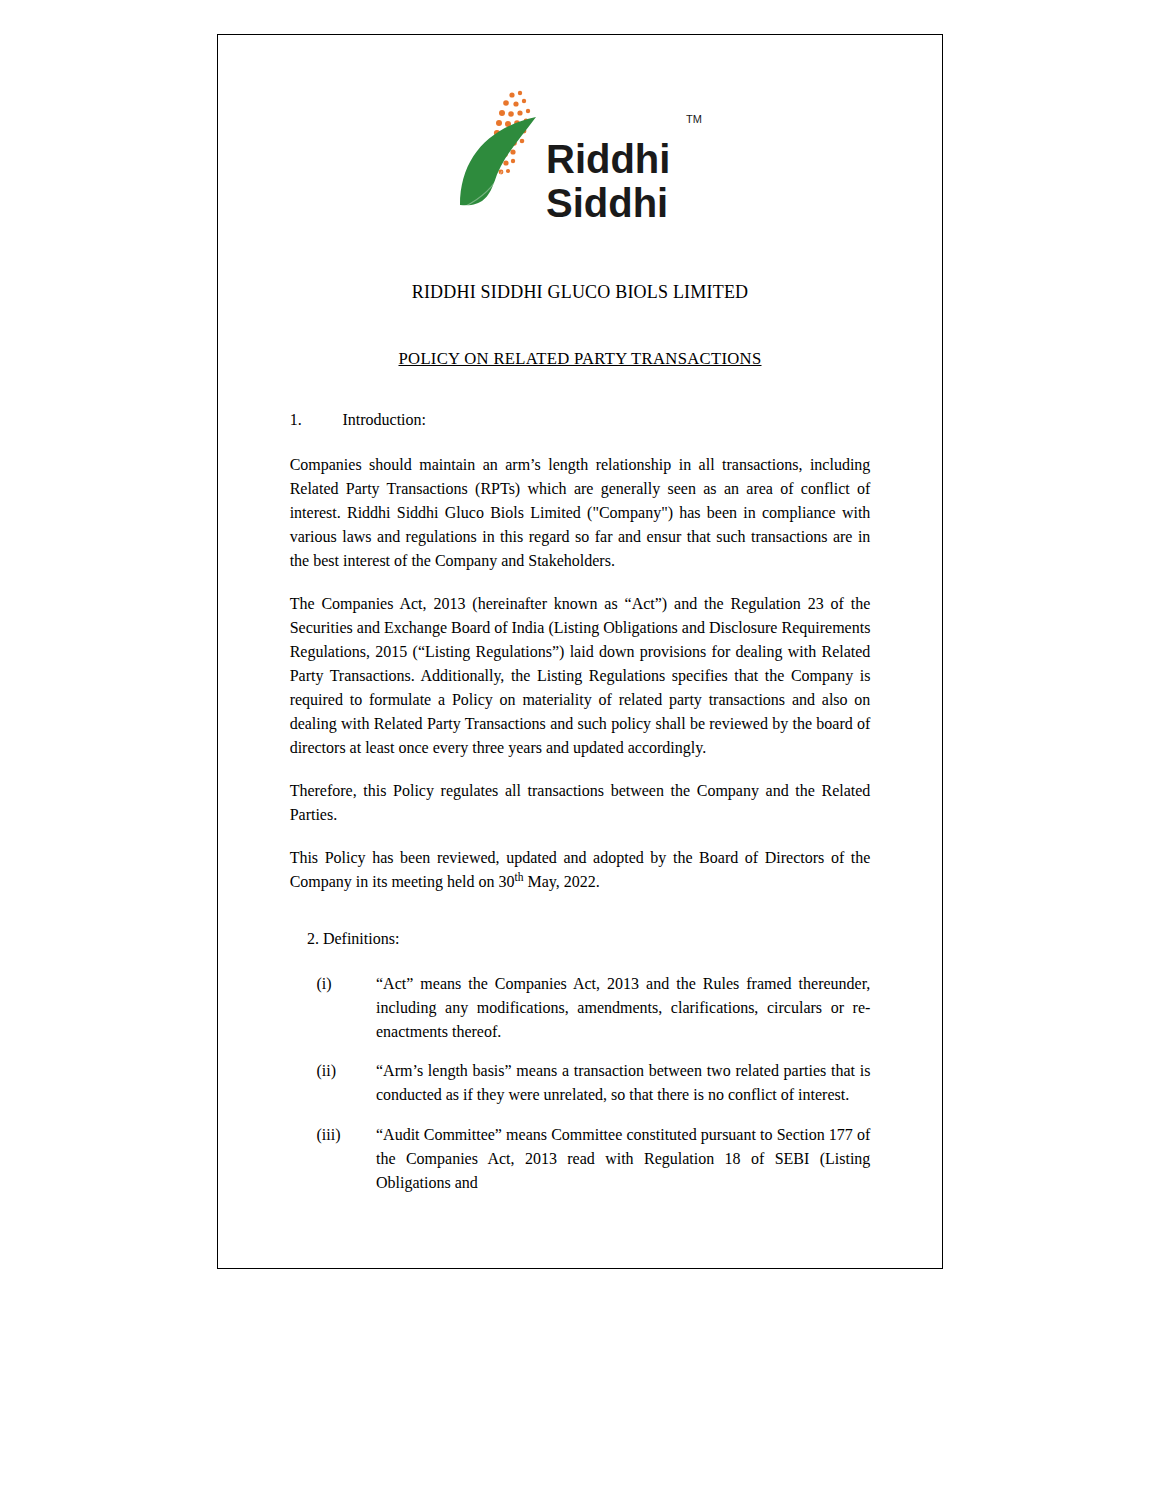TM Riddhi Siddhi
RIDDHI SIDDHI GLUCO BIOLS LIMITED
POLICY ON RELATED PARTY TRANSACTIONS
1. Introduction:
Companies should maintain an arm’s length relationship in all transactions, including Related Party Transactions (RPTs) which are generally seen as an area of conflict of interest. Riddhi Siddhi Gluco Biols Limited ("Company") has been in compliance with various laws and regulations in this regard so far and ensur that such transactions are in the best interest of the Company and Stakeholders.
The Companies Act, 2013 (hereinafter known as “Act”) and the Regulation 23 of the Securities and Exchange Board of India (Listing Obligations and Disclosure Requirements Regulations, 2015 (“Listing Regulations”) laid down provisions for dealing with Related Party Transactions. Additionally, the Listing Regulations specifies that the Company is required to formulate a Policy on materiality of related party transactions and also on dealing with Related Party Transactions and such policy shall be reviewed by the board of directors at least once every three years and updated accordingly.
Therefore, this Policy regulates all transactions between the Company and the Related Parties.
This Policy has been reviewed, updated and adopted by the Board of Directors of the Company in its meeting held on 30th May, 2022.
2. Definitions:
(i)“Act” means the Companies Act, 2013 and the Rules framed thereunder, including any modifications, amendments, clarifications, circulars or re- enactments thereof.
(ii)“Arm’s length basis” means a transaction between two related parties that is conducted as if they were unrelated, so that there is no conflict of interest.
(iii)“Audit Committee” means Committee constituted pursuant to Section 177 of the Companies Act, 2013 read with Regulation 18 of SEBI (Listing Obligations and